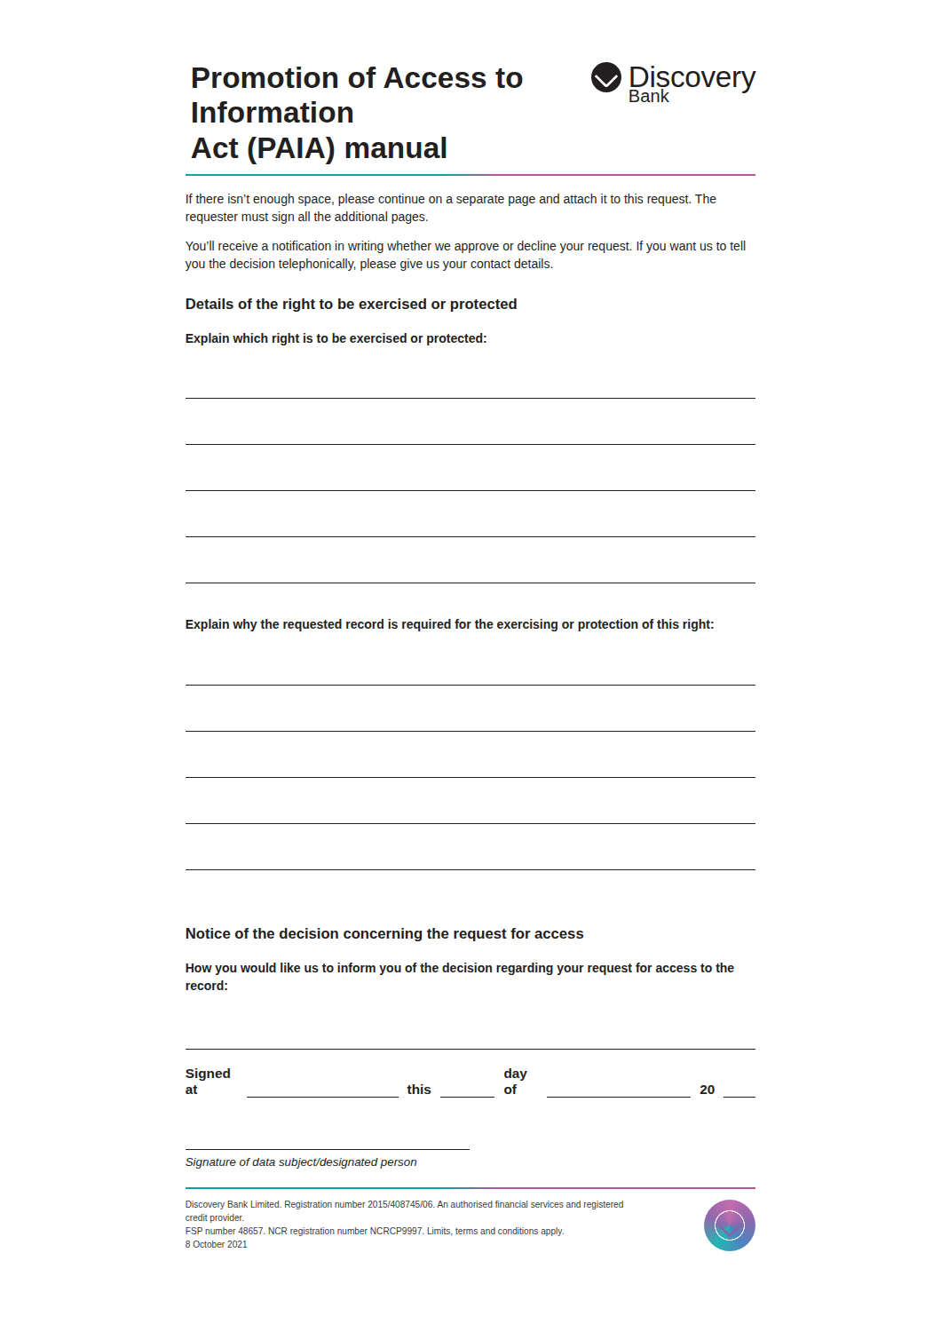Promotion of Access to Information
Act (PAIA) manual
Discovery
Bank
If there isn’t enough space, please continue on a separate page and attach it to this request. The requester must sign all the additional pages.
You’ll receive a notification in writing whether we approve or decline your request. If you want us to tell you the decision telephonically, please give us your contact details.
Details of the right to be exercised or protected
Explain which right is to be exercised or protected:
Explain why the requested record is required for the exercising or protection of this right:
Notice of the decision concerning the request for access
How you would like us to inform you of the decision regarding your request for access to the record:
Signed at this day of 20
Signature of data subject/designated person
Discovery Bank Limited. Registration number 2015/408745/06. An authorised financial services and registered credit provider.
FSP number 48657. NCR registration number NCRCP9997. Limits, terms and conditions apply.
8 October 2021